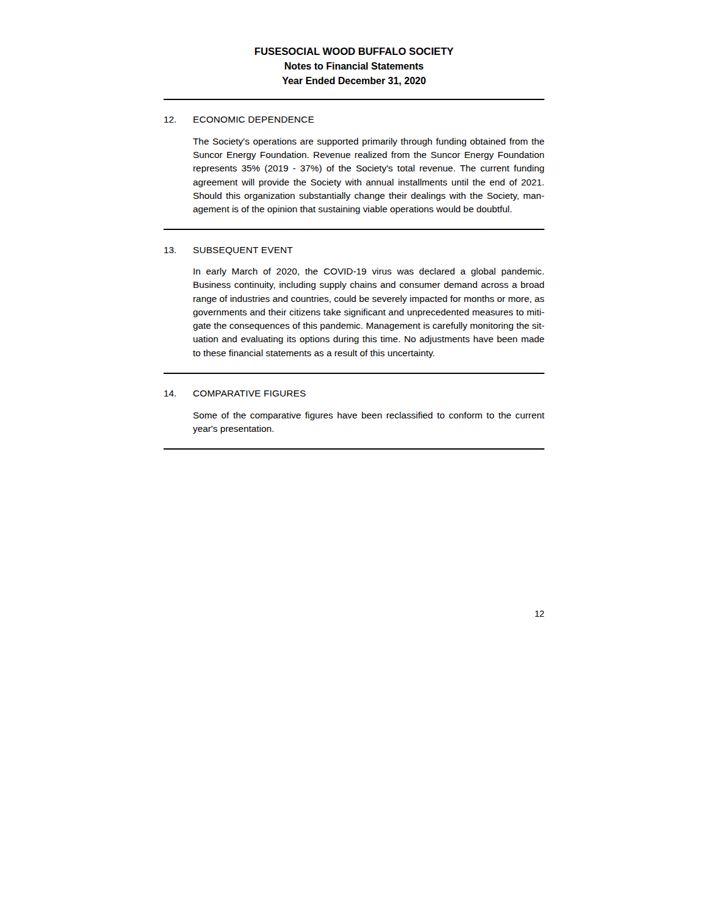FUSESOCIAL WOOD BUFFALO SOCIETY
Notes to Financial Statements
Year Ended December 31, 2020
12. ECONOMIC DEPENDENCE
The Society's operations are supported primarily through funding obtained from the Suncor Energy Foundation. Revenue realized from the Suncor Energy Foundation represents 35% (2019 - 37%) of the Society's total revenue. The current funding agreement will provide the Society with annual installments until the end of 2021. Should this organization substantially change their dealings with the Society, management is of the opinion that sustaining viable operations would be doubtful.
13. SUBSEQUENT EVENT
In early March of 2020, the COVID-19 virus was declared a global pandemic. Business continuity, including supply chains and consumer demand across a broad range of industries and countries, could be severely impacted for months or more, as governments and their citizens take significant and unprecedented measures to mitigate the consequences of this pandemic. Management is carefully monitoring the situation and evaluating its options during this time. No adjustments have been made to these financial statements as a result of this uncertainty.
14. COMPARATIVE FIGURES
Some of the comparative figures have been reclassified to conform to the current year's presentation.
12